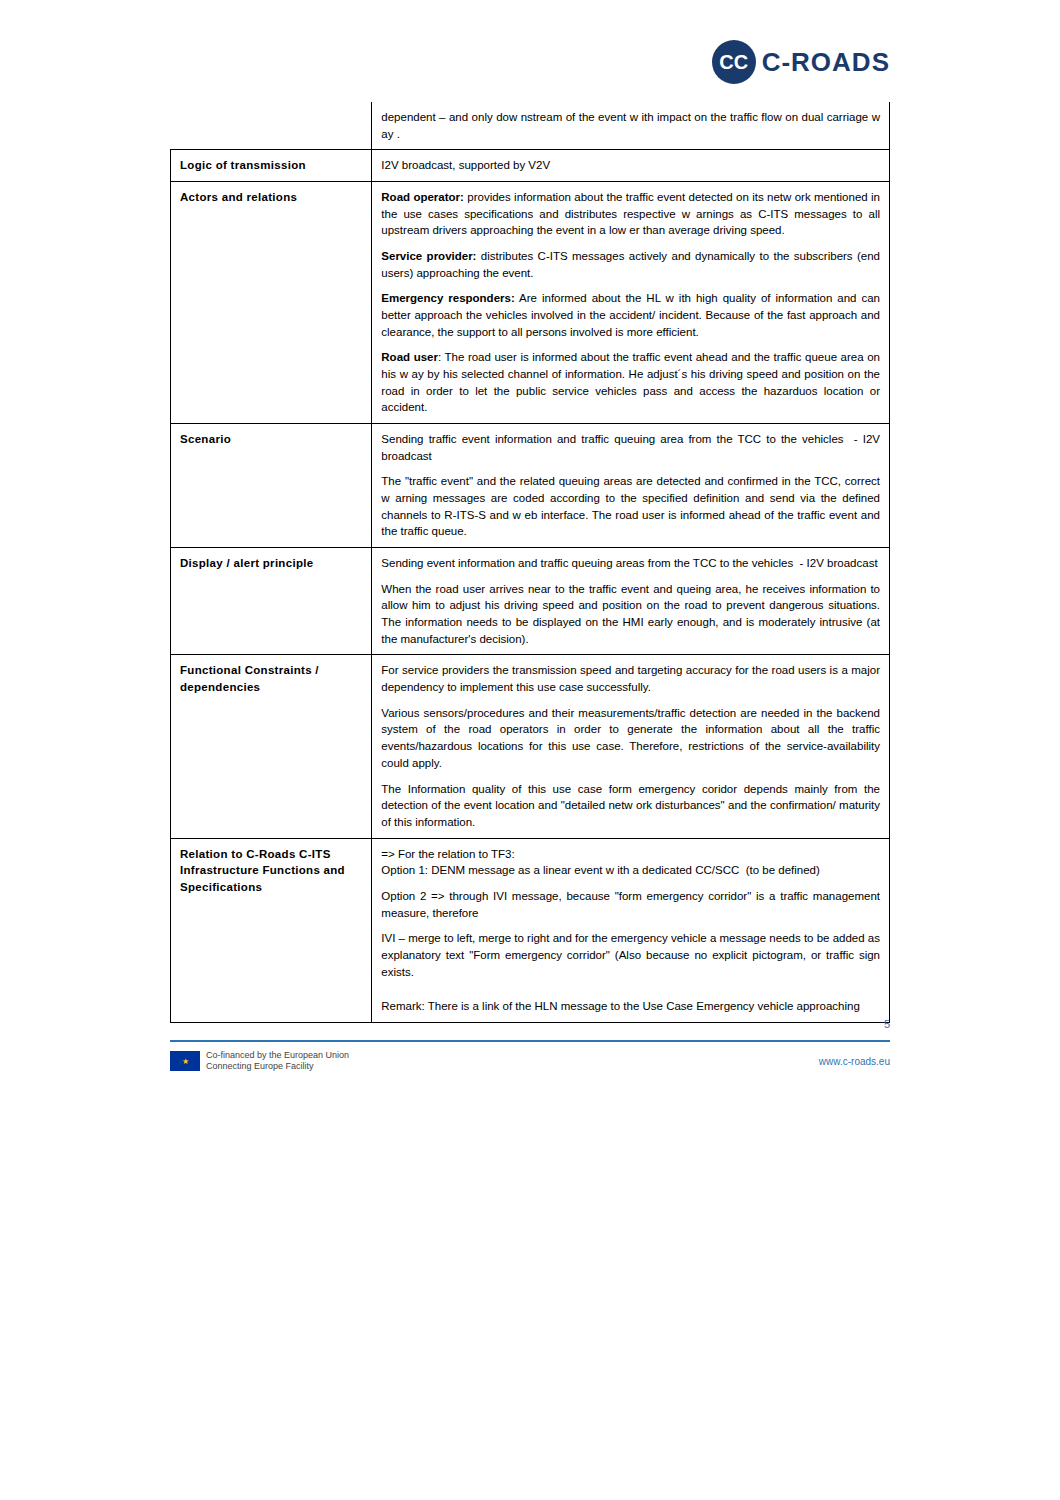CC C-ROADS
| | dependent – and only dow nstream of the event w ith impact on the traffic flow on dual carriage w ay . |
| Logic of transmission | I2V broadcast, supported by V2V |
| Actors and relations | Road operator: provides information about the traffic event detected on its netw ork mentioned in the use cases specifications and distributes respective w arnings as C-ITS messages to all upstream drivers approaching the event in a low er than average driving speed. Service provider: distributes C-ITS messages actively and dynamically to the subscribers (end users) approaching the event. Emergency responders: Are informed about the HL w ith high quality of information and can better approach the vehicles involved in the accident/ incident. Because of the fast approach and clearance, the support to all persons involved is more efficient. Road user : The road user is informed about the traffic event ahead and the traffic queue area on his w ay by his selected channel of information. He adjust´s his driving speed and position on the road in order to let the public service vehicles pass and access the hazarduos location or accident. |
| Scenario | Sending traffic event information and traffic queuing area from the TCC to the vehicles - I2V broadcast The "traffic event" and the related queuing areas are detected and confirmed in the TCC, correct w arning messages are coded according to the specified definition and send via the defined channels to R-ITS-S and w eb interface. The road user is informed ahead of the traffic event and the traffic queue. |
| Display / alert principle | Sending event information and traffic queuing areas from the TCC to the vehicles - I2V broadcast When the road user arrives near to the traffic event and queing area, he receives information to allow him to adjust his driving speed and position on the road to prevent dangerous situations. The information needs to be displayed on the HMI early enough, and is moderately intrusive (at the manufacturer's decision). |
| Functional Constraints / dependencies | For service providers the transmission speed and targeting accuracy for the road users is a major dependency to implement this use case successfully. Various sensors/procedures and their measurements/traffic detection are needed in the backend system of the road operators in order to generate the information about all the traffic events/hazardous locations for this use case. Therefore, restrictions of the service-availability could apply. The Information quality of this use case form emergency coridor depends mainly from the detection of the event location and "detailed netw ork disturbances" and the confirmation/ maturity of this information. |
| Relation to C-Roads C-ITS Infrastructure Functions and Specifications | => For the relation to TF3: Option 1: DENM message as a linear event w ith a dedicated CC/SCC (to be defined) Option 2 => through IVI message, because "form emergency corridor" is a traffic management measure, therefore IVI – merge to left, merge to right and for the emergency vehicle a message needs to be added as explanatory text "Form emergency corridor" (Also because no explicit pictogram, or traffic sign exists. Remark: There is a link of the HLN message to the Use Case Emergency vehicle approaching |
5
Co-financed by the European Union
Connecting Europe Facility
www.c-roads.eu